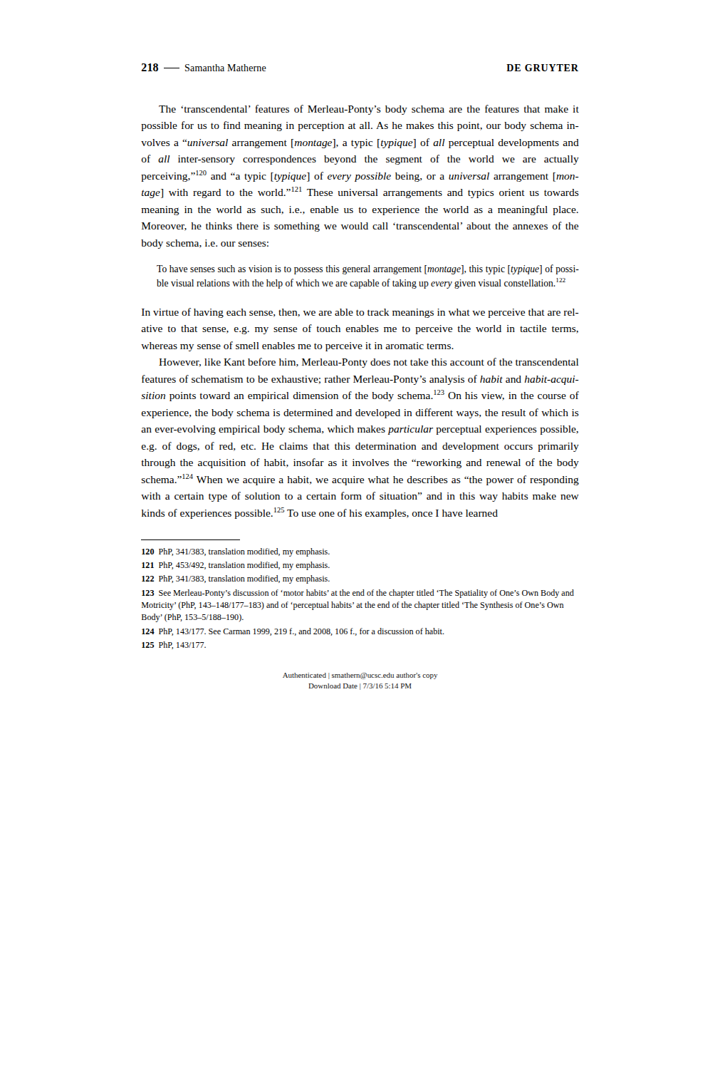218 Samantha Matherne DE GRUYTER
The ‘transcendental’ features of Merleau-Ponty’s body schema are the features that make it possible for us to find meaning in perception at all. As he makes this point, our body schema involves a “universal arrangement [montage], a typic [typique] of all perceptual developments and of all inter-sensory correspondences beyond the segment of the world we are actually perceiving,”120 and “a typic [typique] of every possible being, or a universal arrangement [montage] with regard to the world.”121 These universal arrangements and typics orient us towards meaning in the world as such, i.e., enable us to experience the world as a meaningful place. Moreover, he thinks there is something we would call ‘transcendental’ about the annexes of the body schema, i.e. our senses:
To have senses such as vision is to possess this general arrangement [montage], this typic [typique] of possible visual relations with the help of which we are capable of taking up every given visual constellation.122
In virtue of having each sense, then, we are able to track meanings in what we perceive that are relative to that sense, e.g. my sense of touch enables me to perceive the world in tactile terms, whereas my sense of smell enables me to perceive it in aromatic terms.
However, like Kant before him, Merleau-Ponty does not take this account of the transcendental features of schematism to be exhaustive; rather Merleau-Ponty’s analysis of habit and habit-acquisition points toward an empirical dimension of the body schema.123 On his view, in the course of experience, the body schema is determined and developed in different ways, the result of which is an ever-evolving empirical body schema, which makes particular perceptual experiences possible, e.g. of dogs, of red, etc. He claims that this determination and development occurs primarily through the acquisition of habit, insofar as it involves the “reworking and renewal of the body schema.”124 When we acquire a habit, we acquire what he describes as “the power of responding with a certain type of solution to a certain form of situation” and in this way habits make new kinds of experiences possible.125 To use one of his examples, once I have learned
120 PhP, 341/383, translation modified, my emphasis.
121 PhP, 453/492, translation modified, my emphasis.
122 PhP, 341/383, translation modified, my emphasis.
123 See Merleau-Ponty’s discussion of ‘motor habits’ at the end of the chapter titled ‘The Spatiality of One’s Own Body and Motricity’ (PhP, 143–148/177–183) and of ‘perceptual habits’ at the end of the chapter titled ‘The Synthesis of One’s Own Body’ (PhP, 153–5/188–190).
124 PhP, 143/177. See Carman 1999, 219 f., and 2008, 106 f., for a discussion of habit.
125 PhP, 143/177.
Authenticated | smathern@ucsc.edu author's copy
Download Date | 7/3/16 5:14 PM